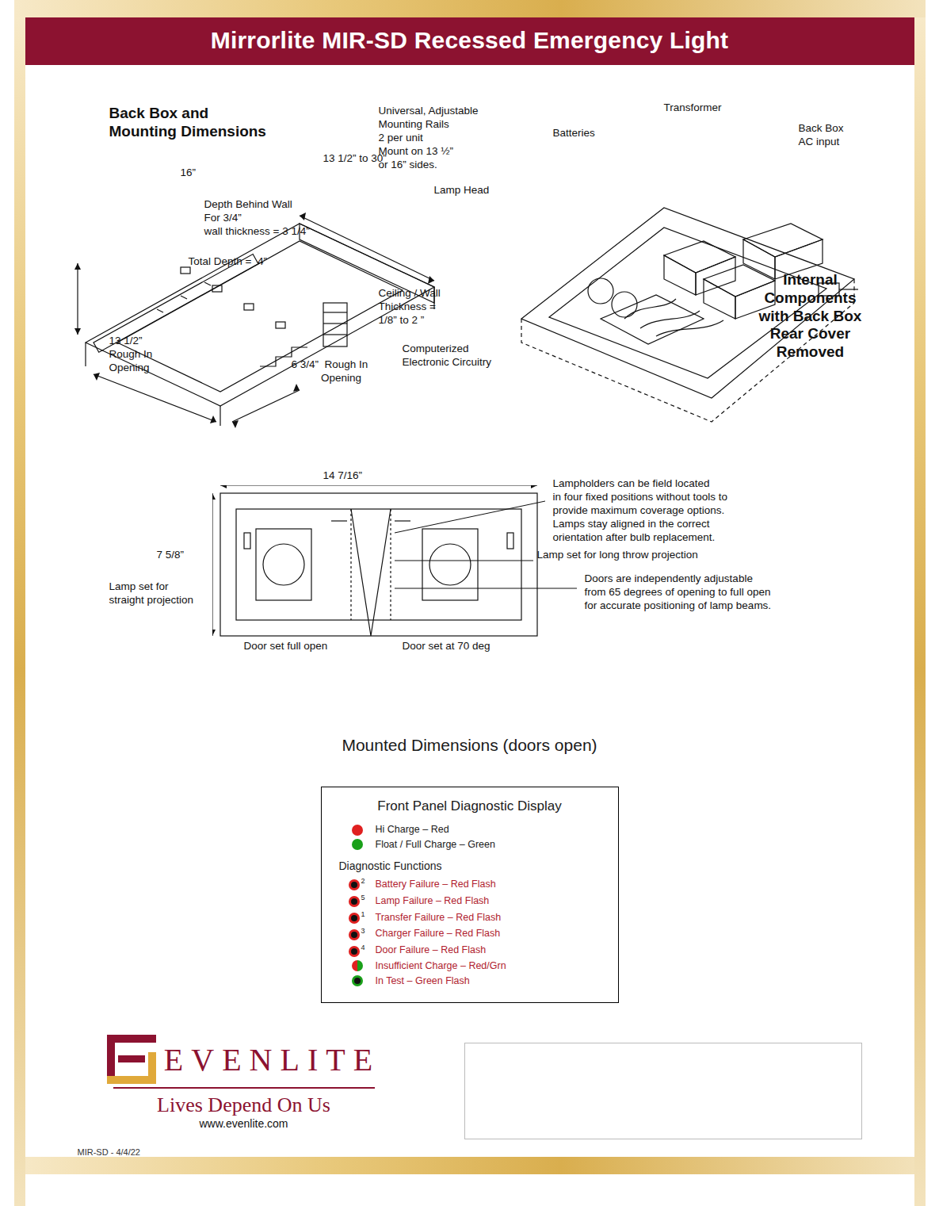Mirrorlite MIR-SD Recessed Emergency Light
Back Box and
Mounting Dimensions
Universal, Adjustable
Mounting Rails
2 per unit
Mount on 13 ½”
or 16” sides.
Transformer
Batteries
Back Box
AC input
13 1/2” to 30”
16”
Lamp Head
Depth Behind Wall
For 3/4”
wall thickness = 3 1/4”
Total Depth = 4”
Ceiling / Wall
Thickness =
1/8” to 2 ”
Computerized
Electronic Circuitry
13 1/2”
Rough In
Opening
6 3/4” Rough In
Opening
Internal
Components
with Back Box
Rear Cover
Removed
14 7/16”
7 5/8”
Lamp set for
straight projection
Door set full open
Door set at 70 deg
Lampholders can be field located
in four fixed positions without tools to
provide maximum coverage options.
Lamps stay aligned in the correct
orientation after bulb replacement.
Lamp set for long throw projection
Doors are independently adjustable
from 65 degrees of opening to full open
for accurate positioning of lamp beams.
Mounted Dimensions (doors open)
Front Panel Diagnostic Display
| | Hi Charge – Red |
| | Float / Full Charge – Green |
| Diagnostic Functions |
| 2 | Battery Failure – Red Flash |
| 5 | Lamp Failure – Red Flash |
| 1 | Transfer Failure – Red Flash |
| 3 | Charger Failure – Red Flash |
| 4 | Door Failure – Red Flash |
| | Insufficient Charge – Red/Grn |
| | In Test – Green Flash |
EVENLITE
Lives Depend On Us
www.evenlite.com
MIR-SD - 4/4/22